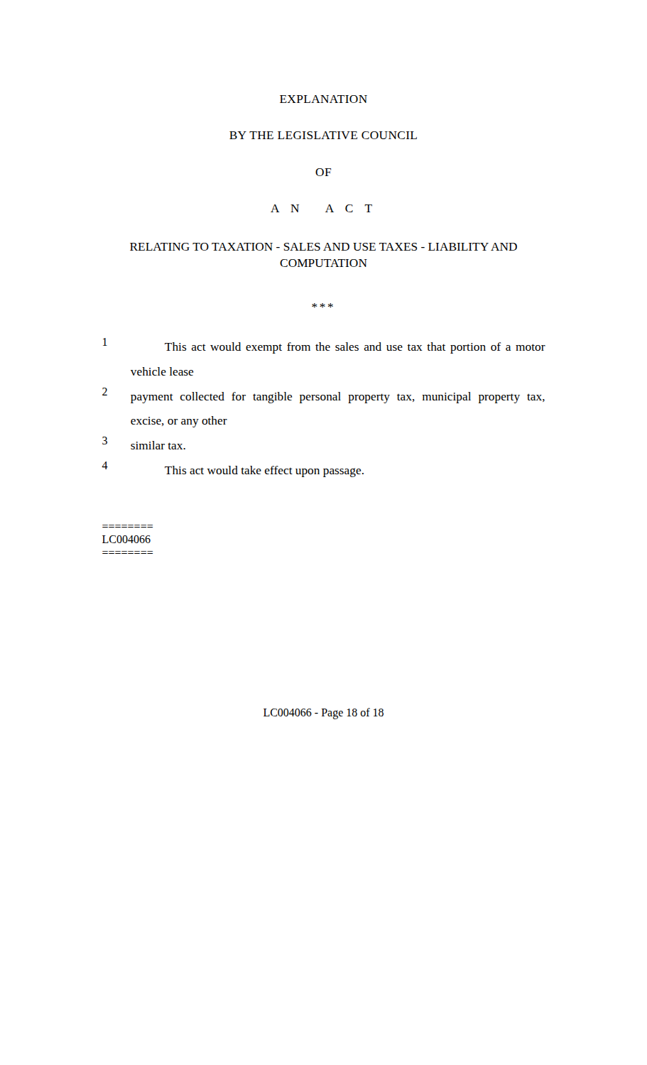EXPLANATION
BY THE LEGISLATIVE COUNCIL
OF
A N A C T
RELATING TO TAXATION - SALES AND USE TAXES - LIABILITY AND
COMPUTATION
***
| 1 | This act would exempt from the sales and use tax that portion of a motor vehicle lease |
| 2 | payment collected for tangible personal property tax, municipal property tax, excise, or any other |
| 3 | similar tax. |
| 4 | This act would take effect upon passage. |
========
LC004066
========
LC004066 - Page 18 of 18